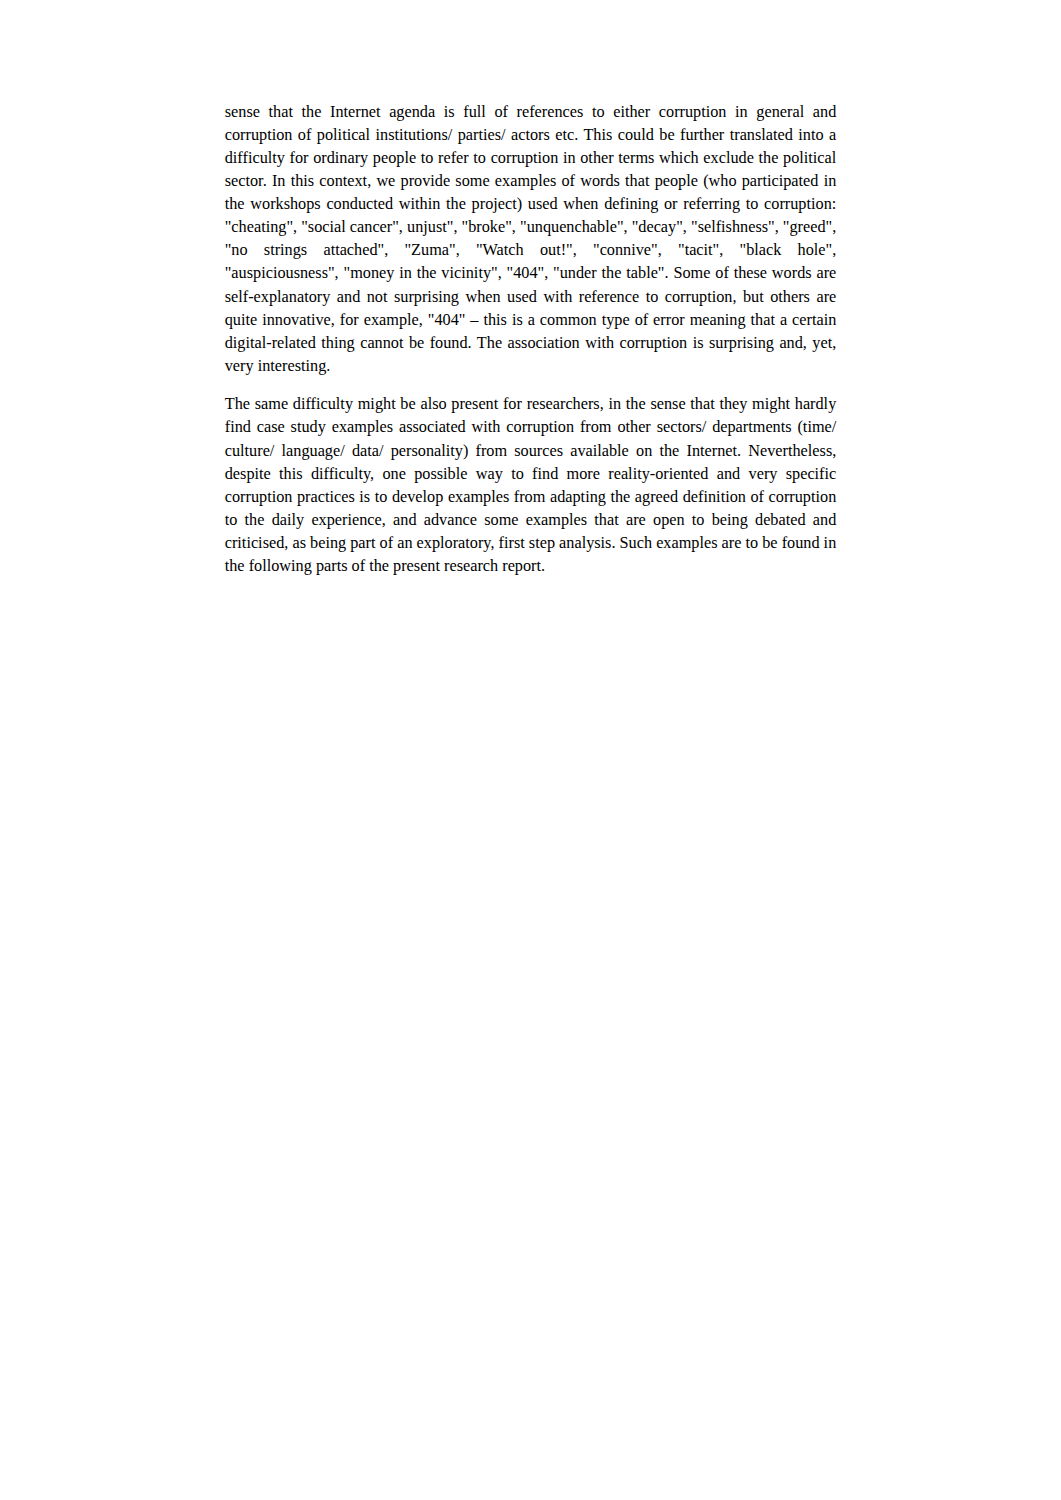sense that the Internet agenda is full of references to either corruption in general and corruption of political institutions/ parties/ actors etc. This could be further translated into a difficulty for ordinary people to refer to corruption in other terms which exclude the political sector. In this context, we provide some examples of words that people (who participated in the workshops conducted within the project) used when defining or referring to corruption: "cheating", "social cancer", unjust", "broke", "unquenchable", "decay", "selfishness", "greed", "no strings attached", "Zuma", "Watch out!", "connive", "tacit", "black hole", "auspiciousness", "money in the vicinity", "404", "under the table". Some of these words are self-explanatory and not surprising when used with reference to corruption, but others are quite innovative, for example, "404" – this is a common type of error meaning that a certain digital-related thing cannot be found. The association with corruption is surprising and, yet, very interesting.
The same difficulty might be also present for researchers, in the sense that they might hardly find case study examples associated with corruption from other sectors/ departments (time/ culture/ language/ data/ personality) from sources available on the Internet. Nevertheless, despite this difficulty, one possible way to find more reality-oriented and very specific corruption practices is to develop examples from adapting the agreed definition of corruption to the daily experience, and advance some examples that are open to being debated and criticised, as being part of an exploratory, first step analysis. Such examples are to be found in the following parts of the present research report.